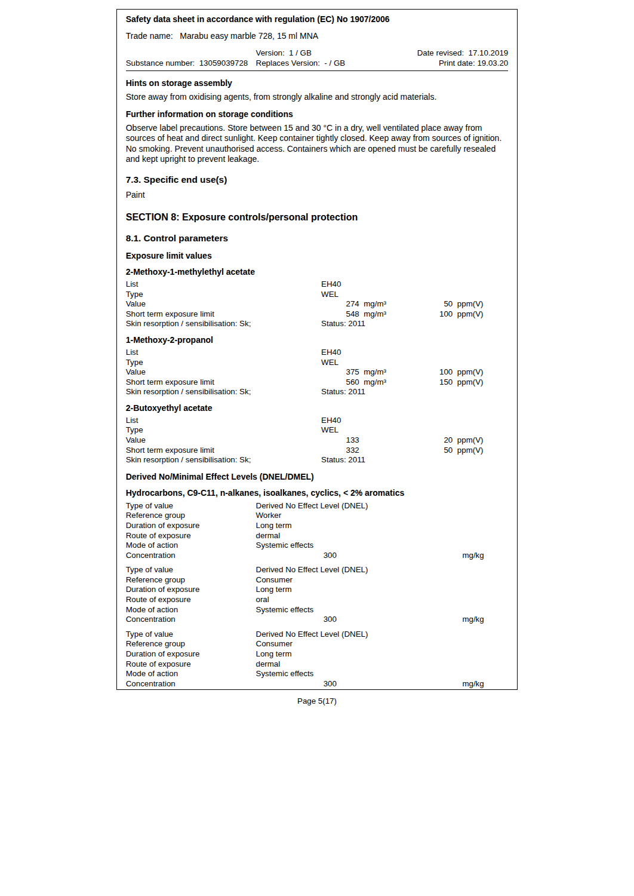Safety data sheet in accordance with regulation (EC) No 1907/2006
Trade name: Marabu easy marble 728, 15 ml MNA
| | Version: 1 / GB | Date revised: 17.10.2019 |
| Substance number: 13059039728 | Replaces Version: - / GB | Print date: 19.03.20 |
Hints on storage assembly
Store away from oxidising agents, from strongly alkaline and strongly acid materials.
Further information on storage conditions
Observe label precautions. Store between 15 and 30 °C in a dry, well ventilated place away from sources of heat and direct sunlight. Keep container tightly closed. Keep away from sources of ignition. No smoking. Prevent unauthorised access. Containers which are opened must be carefully resealed and kept upright to prevent leakage.
7.3. Specific end use(s)
Paint
SECTION 8: Exposure controls/personal protection
8.1. Control parameters
Exposure limit values
2-Methoxy-1-methylethyl acetate
| List | EH40 |
| Type | WEL |
| Value | 274 | mg/m³ | 50 | ppm(V) |
| Short term exposure limit | 548 | mg/m³ | 100 | ppm(V) |
| Skin resorption / sensibilisation: Sk; | Status: 2011 |
1-Methoxy-2-propanol
| List | EH40 |
| Type | WEL |
| Value | 375 | mg/m³ | 100 | ppm(V) |
| Short term exposure limit | 560 | mg/m³ | 150 | ppm(V) |
| Skin resorption / sensibilisation: Sk; | Status: 2011 |
2-Butoxyethyl acetate
| List | EH40 |
| Type | WEL |
| Value | 133 | | 20 | ppm(V) |
| Short term exposure limit | 332 | | 50 | ppm(V) |
| Skin resorption / sensibilisation: Sk; | Status: 2011 |
Derived No/Minimal Effect Levels (DNEL/DMEL)
Hydrocarbons, C9-C11, n-alkanes, isoalkanes, cyclics, < 2% aromatics
| Type of value | Derived No Effect Level (DNEL) | | |
| Reference group | Worker | | |
| Duration of exposure | Long term | | |
| Route of exposure | dermal | | |
| Mode of action | Systemic effects | | |
| Concentration | 300 | | mg/kg |
| Type of value | Derived No Effect Level (DNEL) | | |
| Reference group | Consumer | | |
| Duration of exposure | Long term | | |
| Route of exposure | oral | | |
| Mode of action | Systemic effects | | |
| Concentration | 300 | | mg/kg |
| Type of value | Derived No Effect Level (DNEL) | | |
| Reference group | Consumer | | |
| Duration of exposure | Long term | | |
| Route of exposure | dermal | | |
| Mode of action | Systemic effects | | |
| Concentration | 300 | | mg/kg |
Page 5(17)